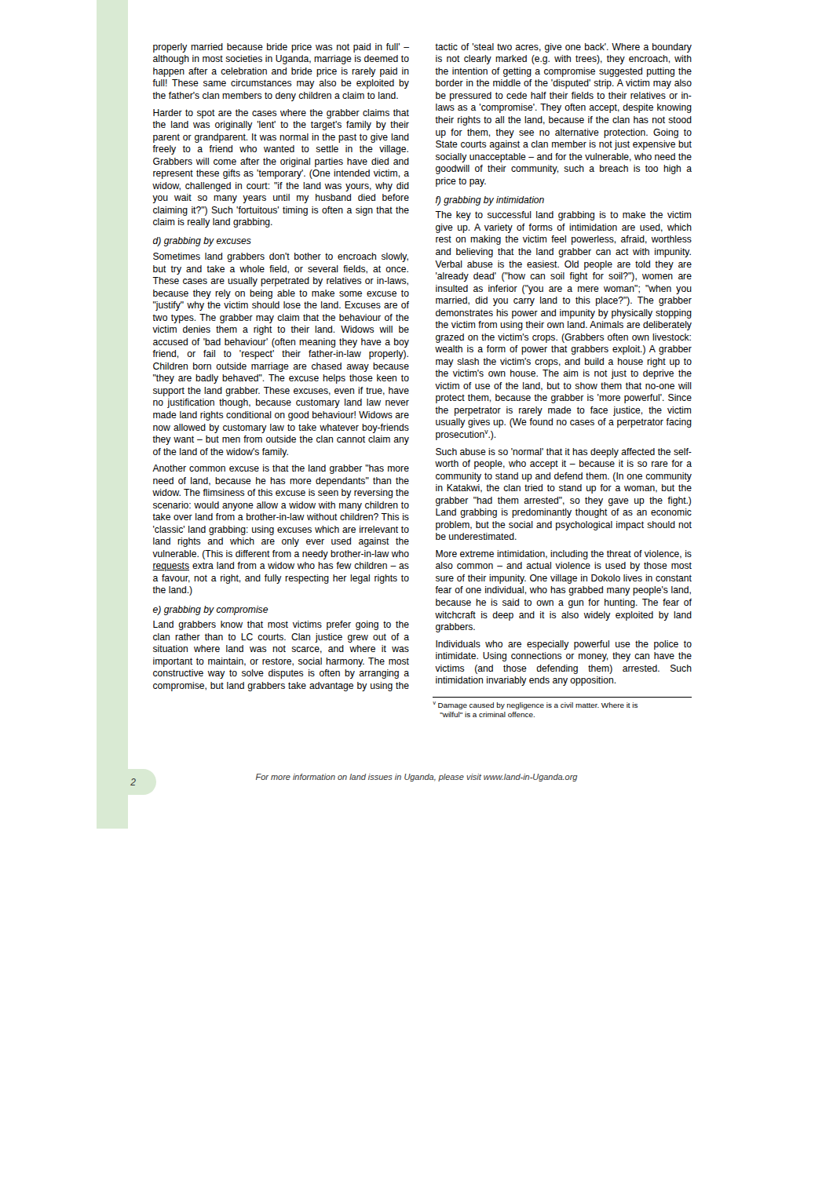properly married because bride price was not paid in full' – although in most societies in Uganda, marriage is deemed to happen after a celebration and bride price is rarely paid in full! These same circumstances may also be exploited by the father's clan members to deny children a claim to land.
Harder to spot are the cases where the grabber claims that the land was originally 'lent' to the target's family by their parent or grandparent. It was normal in the past to give land freely to a friend who wanted to settle in the village. Grabbers will come after the original parties have died and represent these gifts as 'temporary'. (One intended victim, a widow, challenged in court: "if the land was yours, why did you wait so many years until my husband died before claiming it?") Such 'fortuitous' timing is often a sign that the claim is really land grabbing.
d) grabbing by excuses
Sometimes land grabbers don't bother to encroach slowly, but try and take a whole field, or several fields, at once. These cases are usually perpetrated by relatives or in-laws, because they rely on being able to make some excuse to "justify" why the victim should lose the land. Excuses are of two types. The grabber may claim that the behaviour of the victim denies them a right to their land. Widows will be accused of 'bad behaviour' (often meaning they have a boy friend, or fail to 'respect' their father-in-law properly). Children born outside marriage are chased away because "they are badly behaved". The excuse helps those keen to support the land grabber. These excuses, even if true, have no justification though, because customary land law never made land rights conditional on good behaviour! Widows are now allowed by customary law to take whatever boy-friends they want – but men from outside the clan cannot claim any of the land of the widow's family.
Another common excuse is that the land grabber "has more need of land, because he has more dependants" than the widow. The flimsiness of this excuse is seen by reversing the scenario: would anyone allow a widow with many children to take over land from a brother-in-law without children? This is 'classic' land grabbing: using excuses which are irrelevant to land rights and which are only ever used against the vulnerable. (This is different from a needy brother-in-law who requests extra land from a widow who has few children – as a favour, not a right, and fully respecting her legal rights to the land.)
e) grabbing by compromise
Land grabbers know that most victims prefer going to the clan rather than to LC courts. Clan justice grew out of a situation where land was not scarce, and where it was important to maintain, or restore, social harmony. The most constructive way to solve disputes is often by arranging a compromise, but land grabbers take advantage by using the tactic of 'steal two acres, give one back'. Where a boundary is not clearly marked (e.g. with trees), they encroach, with the intention of getting a compromise suggested putting the border in the middle of the 'disputed' strip. A victim may also be pressured to cede half their fields to their relatives or in-laws as a 'compromise'. They often accept, despite knowing their rights to all the land, because if the clan has not stood up for them, they see no alternative protection. Going to State courts against a clan member is not just expensive but socially unacceptable – and for the vulnerable, who need the goodwill of their community, such a breach is too high a price to pay.
f) grabbing by intimidation
The key to successful land grabbing is to make the victim give up. A variety of forms of intimidation are used, which rest on making the victim feel powerless, afraid, worthless and believing that the land grabber can act with impunity. Verbal abuse is the easiest. Old people are told they are 'already dead' ("how can soil fight for soil?"), women are insulted as inferior ("you are a mere woman"; "when you married, did you carry land to this place?"). The grabber demonstrates his power and impunity by physically stopping the victim from using their own land. Animals are deliberately grazed on the victim's crops. (Grabbers often own livestock: wealth is a form of power that grabbers exploit.) A grabber may slash the victim's crops, and build a house right up to the victim's own house. The aim is not just to deprive the victim of use of the land, but to show them that no-one will protect them, because the grabber is 'more powerful'. Since the perpetrator is rarely made to face justice, the victim usually gives up. (We found no cases of a perpetrator facing prosecutionv.).
Such abuse is so 'normal' that it has deeply affected the self-worth of people, who accept it – because it is so rare for a community to stand up and defend them. (In one community in Katakwi, the clan tried to stand up for a woman, but the grabber "had them arrested", so they gave up the fight.) Land grabbing is predominantly thought of as an economic problem, but the social and psychological impact should not be underestimated.
More extreme intimidation, including the threat of violence, is also common – and actual violence is used by those most sure of their impunity. One village in Dokolo lives in constant fear of one individual, who has grabbed many people's land, because he is said to own a gun for hunting. The fear of witchcraft is deep and it is also widely exploited by land grabbers.
Individuals who are especially powerful use the police to intimidate. Using connections or money, they can have the victims (and those defending them) arrested. Such intimidation invariably ends any opposition.
v Damage caused by negligence is a civil matter. Where it is
"wilful" is a criminal offence.
2
For more information on land issues in Uganda, please visit www.land-in-Uganda.org